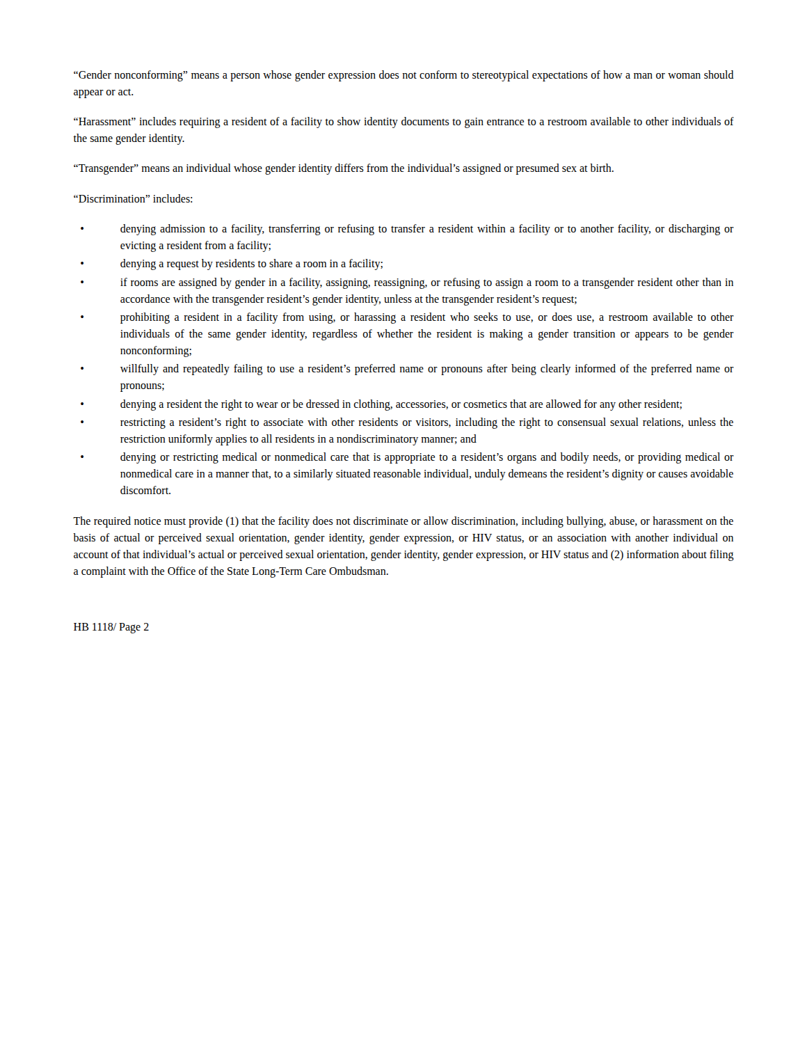“Gender nonconforming” means a person whose gender expression does not conform to stereotypical expectations of how a man or woman should appear or act.
“Harassment” includes requiring a resident of a facility to show identity documents to gain entrance to a restroom available to other individuals of the same gender identity.
“Transgender” means an individual whose gender identity differs from the individual’s assigned or presumed sex at birth.
“Discrimination” includes:
denying admission to a facility, transferring or refusing to transfer a resident within a facility or to another facility, or discharging or evicting a resident from a facility;
denying a request by residents to share a room in a facility;
if rooms are assigned by gender in a facility, assigning, reassigning, or refusing to assign a room to a transgender resident other than in accordance with the transgender resident’s gender identity, unless at the transgender resident’s request;
prohibiting a resident in a facility from using, or harassing a resident who seeks to use, or does use, a restroom available to other individuals of the same gender identity, regardless of whether the resident is making a gender transition or appears to be gender nonconforming;
willfully and repeatedly failing to use a resident’s preferred name or pronouns after being clearly informed of the preferred name or pronouns;
denying a resident the right to wear or be dressed in clothing, accessories, or cosmetics that are allowed for any other resident;
restricting a resident’s right to associate with other residents or visitors, including the right to consensual sexual relations, unless the restriction uniformly applies to all residents in a nondiscriminatory manner; and
denying or restricting medical or nonmedical care that is appropriate to a resident’s organs and bodily needs, or providing medical or nonmedical care in a manner that, to a similarly situated reasonable individual, unduly demeans the resident’s dignity or causes avoidable discomfort.
The required notice must provide (1) that the facility does not discriminate or allow discrimination, including bullying, abuse, or harassment on the basis of actual or perceived sexual orientation, gender identity, gender expression, or HIV status, or an association with another individual on account of that individual’s actual or perceived sexual orientation, gender identity, gender expression, or HIV status and (2) information about filing a complaint with the Office of the State Long-Term Care Ombudsman.
HB 1118/ Page 2